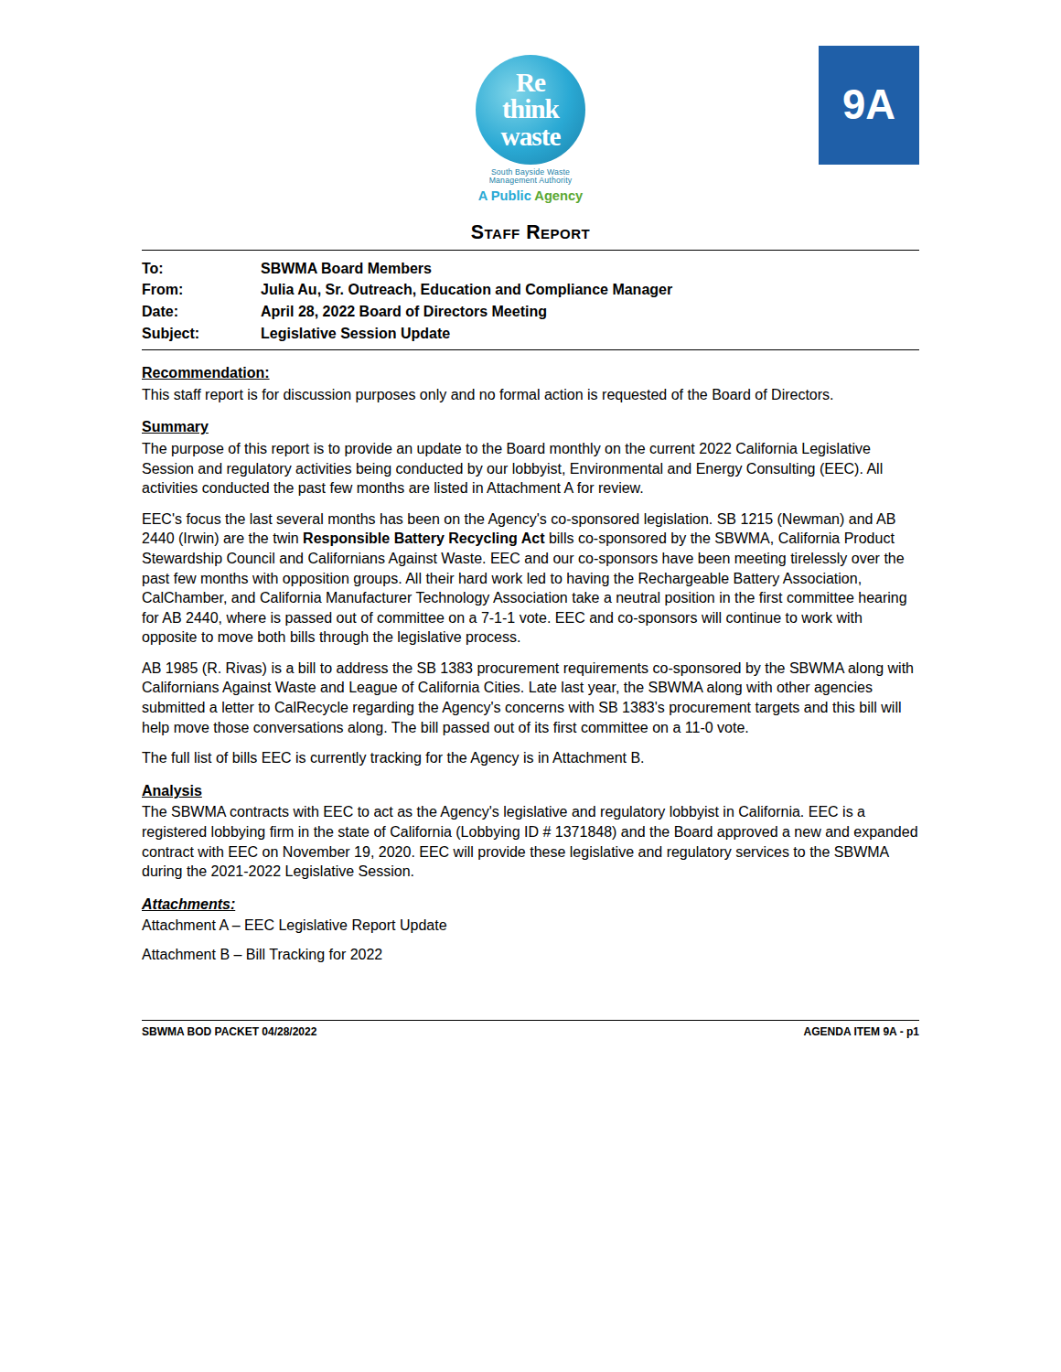Re think waste
South Bayside Waste
Management Authority
A Public Agency
9A
Staff Report
| To: | SBWMA Board Members |
| From: | Julia Au, Sr. Outreach, Education and Compliance Manager |
| Date: | April 28, 2022 Board of Directors Meeting |
| Subject: | Legislative Session Update |
Recommendation:
This staff report is for discussion purposes only and no formal action is requested of the Board of Directors.
Summary
The purpose of this report is to provide an update to the Board monthly on the current 2022 California Legislative Session and regulatory activities being conducted by our lobbyist, Environmental and Energy Consulting (EEC). All activities conducted the past few months are listed in Attachment A for review.
EEC's focus the last several months has been on the Agency's co-sponsored legislation. SB 1215 (Newman) and AB 2440 (Irwin) are the twin Responsible Battery Recycling Act bills co-sponsored by the SBWMA, California Product Stewardship Council and Californians Against Waste. EEC and our co-sponsors have been meeting tirelessly over the past few months with opposition groups. All their hard work led to having the Rechargeable Battery Association, CalChamber, and California Manufacturer Technology Association take a neutral position in the first committee hearing for AB 2440, where is passed out of committee on a 7-1-1 vote. EEC and co-sponsors will continue to work with opposite to move both bills through the legislative process.
AB 1985 (R. Rivas) is a bill to address the SB 1383 procurement requirements co-sponsored by the SBWMA along with Californians Against Waste and League of California Cities. Late last year, the SBWMA along with other agencies submitted a letter to CalRecycle regarding the Agency's concerns with SB 1383's procurement targets and this bill will help move those conversations along. The bill passed out of its first committee on a 11-0 vote.
The full list of bills EEC is currently tracking for the Agency is in Attachment B.
Analysis
The SBWMA contracts with EEC to act as the Agency's legislative and regulatory lobbyist in California. EEC is a registered lobbying firm in the state of California (Lobbying ID # 1371848) and the Board approved a new and expanded contract with EEC on November 19, 2020. EEC will provide these legislative and regulatory services to the SBWMA during the 2021-2022 Legislative Session.
Attachments:
Attachment A – EEC Legislative Report Update
Attachment B – Bill Tracking for 2022
SBWMA BOD PACKET 04/28/2022 AGENDA ITEM 9A - p1